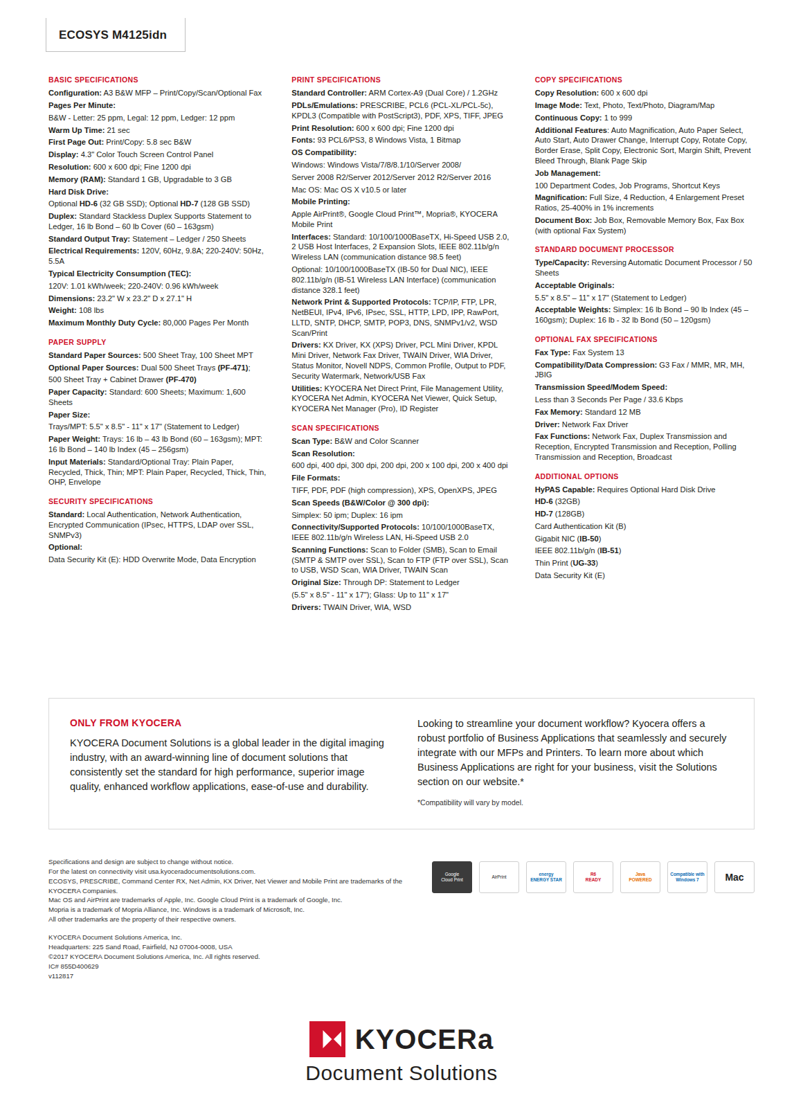ECOSYS M4125idn
Basic Specifications
Configuration: A3 B&W MFP – Print/Copy/Scan/Optional Fax
Pages Per Minute:
B&W - Letter: 25 ppm, Legal: 12 ppm, Ledger: 12 ppm
Warm Up Time: 21 sec
First Page Out: Print/Copy: 5.8 sec B&W
Display: 4.3" Color Touch Screen Control Panel
Resolution: 600 x 600 dpi; Fine 1200 dpi
Memory (RAM): Standard 1 GB, Upgradable to 3 GB
Hard Disk Drive:
Optional HD-6 (32 GB SSD); Optional HD-7 (128 GB SSD)
Duplex: Standard Stackless Duplex Supports Statement to Ledger, 16 lb Bond – 60 lb Cover (60 – 163gsm)
Standard Output Tray: Statement – Ledger / 250 Sheets
Electrical Requirements: 120V, 60Hz, 9.8A; 220-240V: 50Hz, 5.5A
Typical Electricity Consumption (TEC):
120V: 1.01 kWh/week; 220-240V: 0.96 kWh/week
Dimensions: 23.2" W x 23.2" D x 27.1" H
Weight: 108 lbs
Maximum Monthly Duty Cycle: 80,000 Pages Per Month
Paper Supply
Standard Paper Sources: 500 Sheet Tray, 100 Sheet MPT
Optional Paper Sources: Dual 500 Sheet Trays (PF-471);
500 Sheet Tray + Cabinet Drawer (PF-470)
Paper Capacity: Standard: 600 Sheets; Maximum: 1,600 Sheets
Paper Size:
Trays/MPT: 5.5" x 8.5" - 11" x 17" (Statement to Ledger)
Paper Weight: Trays: 16 lb – 43 lb Bond (60 – 163gsm); MPT: 16 lb Bond – 140 lb Index (45 – 256gsm)
Input Materials: Standard/Optional Tray: Plain Paper, Recycled, Thick, Thin; MPT: Plain Paper, Recycled, Thick, Thin, OHP, Envelope
Security Specifications
Standard: Local Authentication, Network Authentication, Encrypted Communication (IPsec, HTTPS, LDAP over SSL, SNMPv3)
Optional:
Data Security Kit (E): HDD Overwrite Mode, Data Encryption
Print Specifications
Standard Controller: ARM Cortex-A9 (Dual Core) / 1.2GHz
PDLs/Emulations: PRESCRIBE, PCL6 (PCL-XL/PCL-5c), KPDL3 (Compatible with PostScript3), PDF, XPS, TIFF, JPEG
Print Resolution: 600 x 600 dpi; Fine 1200 dpi
Fonts: 93 PCL6/PS3, 8 Windows Vista, 1 Bitmap
OS Compatibility:
Windows: Windows Vista/7/8/8.1/10/Server 2008/
Server 2008 R2/Server 2012/Server 2012 R2/Server 2016
Mac OS: Mac OS X v10.5 or later
Mobile Printing:
Apple AirPrint®, Google Cloud Print™, Mopria®, KYOCERA Mobile Print
Interfaces: Standard: 10/100/1000BaseTX, Hi-Speed USB 2.0, 2 USB Host Interfaces, 2 Expansion Slots, IEEE 802.11b/g/n Wireless LAN (communication distance 98.5 feet)
Optional: 10/100/1000BaseTX (IB-50 for Dual NIC), IEEE 802.11b/g/n (IB-51 Wireless LAN Interface) (communication distance 328.1 feet)
Network Print & Supported Protocols: TCP/IP, FTP, LPR, NetBEUI, IPv4, IPv6, IPsec, SSL, HTTP, LPD, IPP, RawPort, LLTD, SNTP, DHCP, SMTP, POP3, DNS, SNMPv1/v2, WSD Scan/Print
Drivers: KX Driver, KX (XPS) Driver, PCL Mini Driver, KPDL Mini Driver, Network Fax Driver, TWAIN Driver, WIA Driver, Status Monitor, Novell NDPS, Common Profile, Output to PDF, Security Watermark, Network/USB Fax
Utilities: KYOCERA Net Direct Print, File Management Utility, KYOCERA Net Admin, KYOCERA Net Viewer, Quick Setup, KYOCERA Net Manager (Pro), ID Register
Scan Specifications
Scan Type: B&W and Color Scanner
Scan Resolution:
600 dpi, 400 dpi, 300 dpi, 200 dpi, 200 x 100 dpi, 200 x 400 dpi
File Formats:
TIFF, PDF, PDF (high compression), XPS, OpenXPS, JPEG
Scan Speeds (B&W/Color @ 300 dpi):
Simplex: 50 ipm; Duplex: 16 ipm
Connectivity/Supported Protocols: 10/100/1000BaseTX, IEEE 802.11b/g/n Wireless LAN, Hi-Speed USB 2.0
Scanning Functions: Scan to Folder (SMB), Scan to Email (SMTP & SMTP over SSL), Scan to FTP (FTP over SSL), Scan to USB, WSD Scan, WIA Driver, TWAIN Scan
Original Size: Through DP: Statement to Ledger
(5.5" x 8.5" - 11" x 17"); Glass: Up to 11" x 17"
Drivers: TWAIN Driver, WIA, WSD
Copy Specifications
Copy Resolution: 600 x 600 dpi
Image Mode: Text, Photo, Text/Photo, Diagram/Map
Continuous Copy: 1 to 999
Additional Features: Auto Magnification, Auto Paper Select, Auto Start, Auto Drawer Change, Interrupt Copy, Rotate Copy, Border Erase, Split Copy, Electronic Sort, Margin Shift, Prevent Bleed Through, Blank Page Skip
Job Management:
100 Department Codes, Job Programs, Shortcut Keys
Magnification: Full Size, 4 Reduction, 4 Enlargement Preset Ratios, 25-400% in 1% increments
Document Box: Job Box, Removable Memory Box, Fax Box (with optional Fax System)
Standard Document Processor
Type/Capacity: Reversing Automatic Document Processor / 50 Sheets
Acceptable Originals:
5.5" x 8.5" – 11" x 17" (Statement to Ledger)
Acceptable Weights: Simplex: 16 lb Bond – 90 lb Index (45 – 160gsm); Duplex: 16 lb - 32 lb Bond (50 – 120gsm)
Optional Fax Specifications
Fax Type: Fax System 13
Compatibility/Data Compression: G3 Fax / MMR, MR, MH, JBIG
Transmission Speed/Modem Speed:
Less than 3 Seconds Per Page / 33.6 Kbps
Fax Memory: Standard 12 MB
Driver: Network Fax Driver
Fax Functions: Network Fax, Duplex Transmission and Reception, Encrypted Transmission and Reception, Polling Transmission and Reception, Broadcast
Additional Options
HyPAS Capable: Requires Optional Hard Disk Drive
HD-6 (32GB)
HD-7 (128GB)
Card Authentication Kit (B)
Gigabit NIC (IB-50)
IEEE 802.11b/g/n (IB-51)
Thin Print (UG-33)
Data Security Kit (E)
Only from Kyocera
KYOCERA Document Solutions is a global leader in the digital imaging industry, with an award-winning line of document solutions that consistently set the standard for high performance, superior image quality, enhanced workflow applications, ease-of-use and durability.
Looking to streamline your document workflow? Kyocera offers a robust portfolio of Business Applications that seamlessly and securely integrate with our MFPs and Printers. To learn more about which Business Applications are right for your business, visit the Solutions section on our website.*
*Compatibility will vary by model.
Specifications and design are subject to change without notice.
For the latest on connectivity visit usa.kyoceradocumentsolutions.com.
ECOSYS, PRESCRIBE, Command Center RX, Net Admin, KX Driver, Net Viewer and Mobile Print are trademarks of the KYOCERA Companies.
Mac OS and AirPrint are trademarks of Apple, Inc. Google Cloud Print is a trademark of Google, Inc.
Mopria is a trademark of Mopria Alliance, Inc. Windows is a trademark of Microsoft, Inc.
All other trademarks are the property of their respective owners.
KYOCERA Document Solutions America, Inc.
Headquarters: 225 Sand Road, Fairfield, NJ 07004-0008, USA
©2017 KYOCERA Document Solutions America, Inc. All rights reserved.
IC# 855D400629
v112817
Google
Cloud Print
AirPrint
energy
ENERGY STAR
R6
READY
Java
POWERED
Compatible with
Windows 7
Mac
KYOCERa
Document Solutions